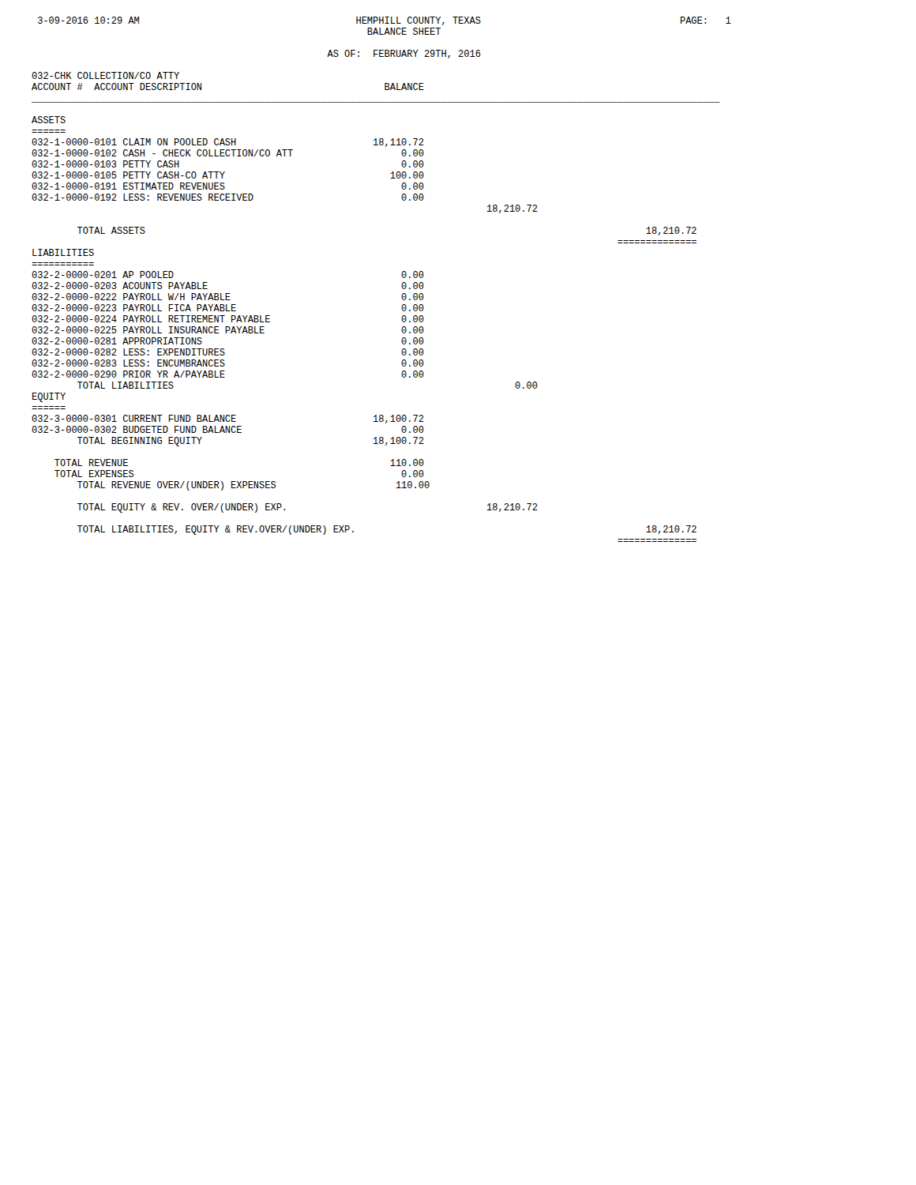3-09-2016 10:29 AM                                      HEMPHILL COUNTY, TEXAS                                   PAGE:   1
                                                           BALANCE SHEET

                                                    AS OF:  FEBRUARY 29TH, 2016

032-CHK COLLECTION/CO ATTY
ACCOUNT #  ACCOUNT DESCRIPTION                                BALANCE
_________________________________________________________________________________________________________________________

ASSETS
======
032-1-0000-0101 CLAIM ON POOLED CASH                        18,110.72
032-1-0000-0102 CASH - CHECK COLLECTION/CO ATT                   0.00
032-1-0000-0103 PETTY CASH                                       0.00
032-1-0000-0105 PETTY CASH-CO ATTY                             100.00
032-1-0000-0191 ESTIMATED REVENUES                               0.00
032-1-0000-0192 LESS: REVENUES RECEIVED                          0.00
                                                                                18,210.72

        TOTAL ASSETS                                                                                        18,210.72
                                                                                                       ==============
LIABILITIES
===========
032-2-0000-0201 AP POOLED                                        0.00
032-2-0000-0203 ACOUNTS PAYABLE                                  0.00
032-2-0000-0222 PAYROLL W/H PAYABLE                              0.00
032-2-0000-0223 PAYROLL FICA PAYABLE                             0.00
032-2-0000-0224 PAYROLL RETIREMENT PAYABLE                       0.00
032-2-0000-0225 PAYROLL INSURANCE PAYABLE                        0.00
032-2-0000-0281 APPROPRIATIONS                                   0.00
032-2-0000-0282 LESS: EXPENDITURES                               0.00
032-2-0000-0283 LESS: ENCUMBRANCES                               0.00
032-2-0000-0290 PRIOR YR A/PAYABLE                               0.00
        TOTAL LIABILITIES                                                            0.00
EQUITY
======
032-3-0000-0301 CURRENT FUND BALANCE                        18,100.72
032-3-0000-0302 BUDGETED FUND BALANCE                            0.00
        TOTAL BEGINNING EQUITY                              18,100.72

    TOTAL REVENUE                                              110.00
    TOTAL EXPENSES                                               0.00
        TOTAL REVENUE OVER/(UNDER) EXPENSES                     110.00

        TOTAL EQUITY & REV. OVER/(UNDER) EXP.                                   18,210.72

        TOTAL LIABILITIES, EQUITY & REV.OVER/(UNDER) EXP.                                                   18,210.72
                                                                                                       ==============